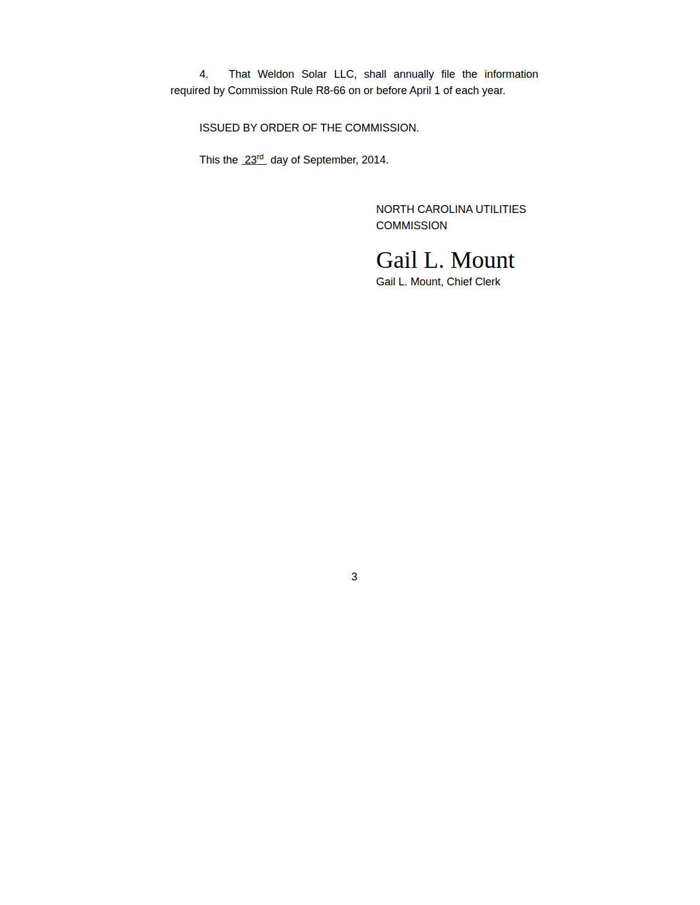4. That Weldon Solar LLC, shall annually file the information required by Commission Rule R8-66 on or before April 1 of each year.
ISSUED BY ORDER OF THE COMMISSION.
This the 23rd day of September, 2014.
NORTH CAROLINA UTILITIES COMMISSION
Gail L. Mount
Gail L. Mount, Chief Clerk
3